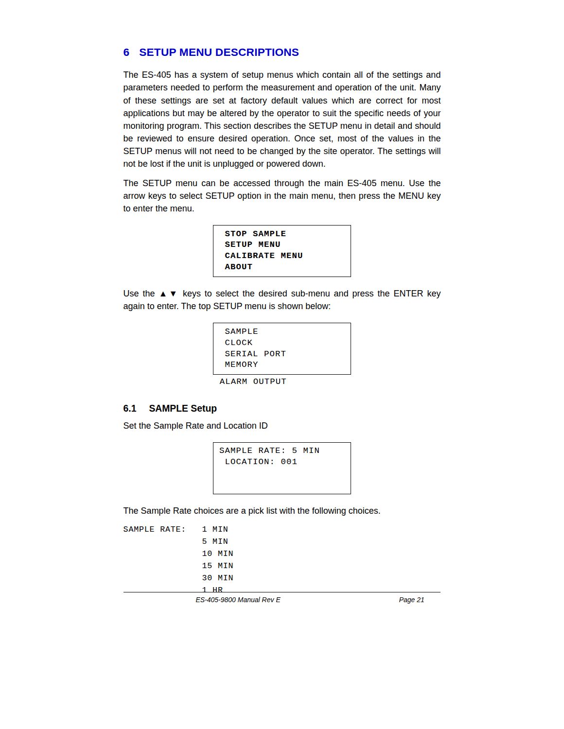6 SETUP MENU DESCRIPTIONS
The ES-405 has a system of setup menus which contain all of the settings and parameters needed to perform the measurement and operation of the unit. Many of these settings are set at factory default values which are correct for most applications but may be altered by the operator to suit the specific needs of your monitoring program. This section describes the SETUP menu in detail and should be reviewed to ensure desired operation. Once set, most of the values in the SETUP menus will not need to be changed by the site operator. The settings will not be lost if the unit is unplugged or powered down.
The SETUP menu can be accessed through the main ES-405 menu. Use the arrow keys to select SETUP option in the main menu, then press the MENU key to enter the menu.
STOP SAMPLE
SETUP MENU
CALIBRATE MENU
ABOUT
Use the ▲▼ keys to select the desired sub-menu and press the ENTER key again to enter. The top SETUP menu is shown below:
SAMPLE
CLOCK
SERIAL PORT
MEMORY
ALARM OUTPUT
6.1 SAMPLE Setup
Set the Sample Rate and Location ID
SAMPLE RATE: 5 MIN
LOCATION: 001
The Sample Rate choices are a pick list with the following choices.
SAMPLE RATE: 1 MIN 5 MIN 10 MIN 15 MIN 30 MIN 1 HR
ES-405-9800 Manual Rev E
Page 21